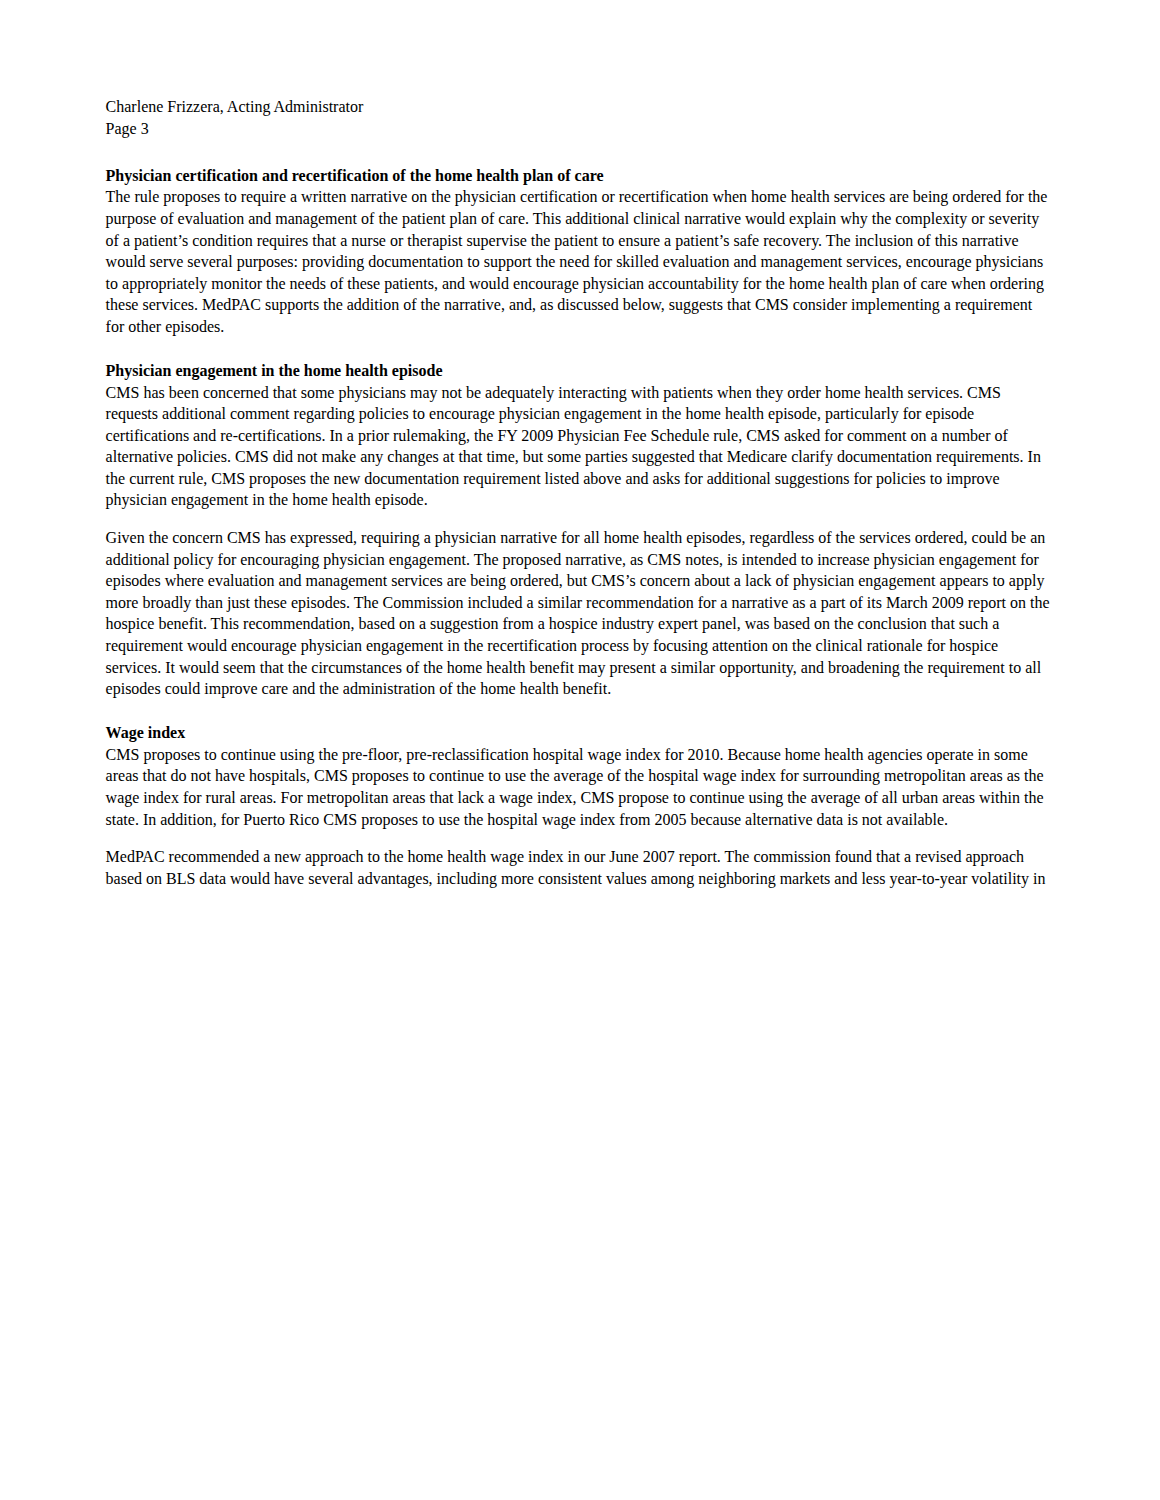Charlene Frizzera, Acting Administrator
Page 3
Physician certification and recertification of the home health plan of care
The rule proposes to require a written narrative on the physician certification or recertification when home health services are being ordered for the purpose of evaluation and management of the patient plan of care. This additional clinical narrative would explain why the complexity or severity of a patient’s condition requires that a nurse or therapist supervise the patient to ensure a patient’s safe recovery. The inclusion of this narrative would serve several purposes: providing documentation to support the need for skilled evaluation and management services, encourage physicians to appropriately monitor the needs of these patients, and would encourage physician accountability for the home health plan of care when ordering these services. MedPAC supports the addition of the narrative, and, as discussed below, suggests that CMS consider implementing a requirement for other episodes.
Physician engagement in the home health episode
CMS has been concerned that some physicians may not be adequately interacting with patients when they order home health services. CMS requests additional comment regarding policies to encourage physician engagement in the home health episode, particularly for episode certifications and re-certifications. In a prior rulemaking, the FY 2009 Physician Fee Schedule rule, CMS asked for comment on a number of alternative policies. CMS did not make any changes at that time, but some parties suggested that Medicare clarify documentation requirements. In the current rule, CMS proposes the new documentation requirement listed above and asks for additional suggestions for policies to improve physician engagement in the home health episode.
Given the concern CMS has expressed, requiring a physician narrative for all home health episodes, regardless of the services ordered, could be an additional policy for encouraging physician engagement. The proposed narrative, as CMS notes, is intended to increase physician engagement for episodes where evaluation and management services are being ordered, but CMS’s concern about a lack of physician engagement appears to apply more broadly than just these episodes. The Commission included a similar recommendation for a narrative as a part of its March 2009 report on the hospice benefit. This recommendation, based on a suggestion from a hospice industry expert panel, was based on the conclusion that such a requirement would encourage physician engagement in the recertification process by focusing attention on the clinical rationale for hospice services. It would seem that the circumstances of the home health benefit may present a similar opportunity, and broadening the requirement to all episodes could improve care and the administration of the home health benefit.
Wage index
CMS proposes to continue using the pre-floor, pre-reclassification hospital wage index for 2010. Because home health agencies operate in some areas that do not have hospitals, CMS proposes to continue to use the average of the hospital wage index for surrounding metropolitan areas as the wage index for rural areas. For metropolitan areas that lack a wage index, CMS propose to continue using the average of all urban areas within the state. In addition, for Puerto Rico CMS proposes to use the hospital wage index from 2005 because alternative data is not available.
MedPAC recommended a new approach to the home health wage index in our June 2007 report. The commission found that a revised approach based on BLS data would have several advantages, including more consistent values among neighboring markets and less year-to-year volatility in